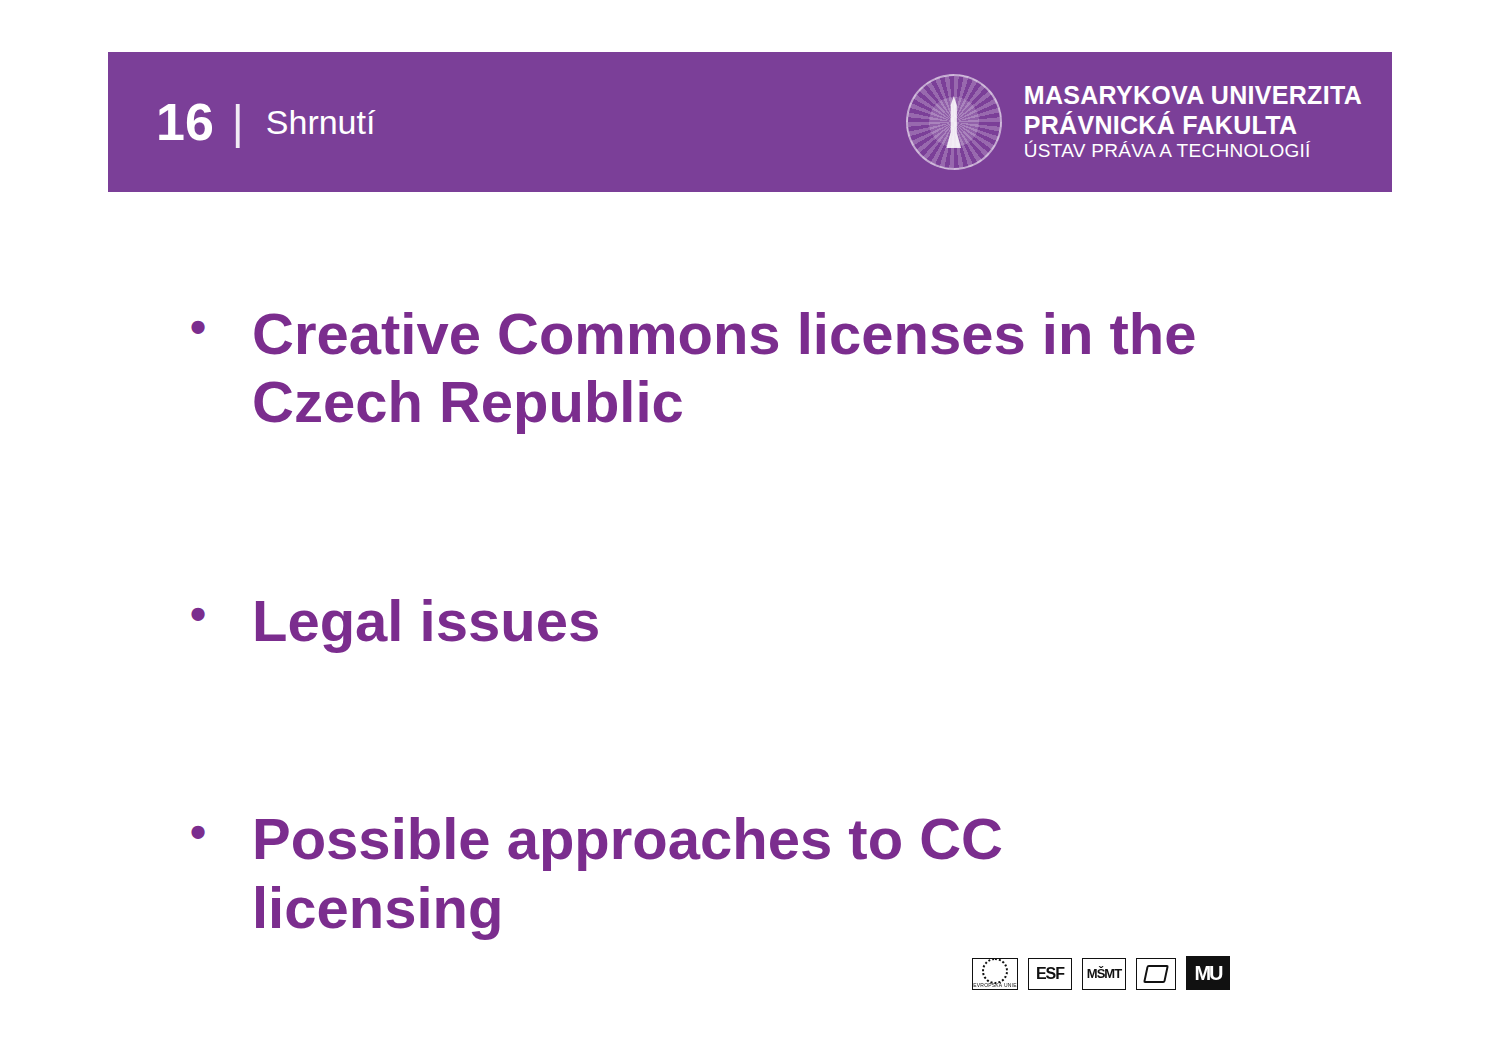16
|
Shrnutí
MASARYKOVA UNIVERZITA
PRÁVNICKÁ FAKULTA
ÚSTAV PRÁVA A TECHNOLOGIÍ
Creative Commons licenses in the Czech Republic
Legal issues
Possible approaches to CC licensing
EVROPSKÁ UNIE
ESF
MŠMT
MU